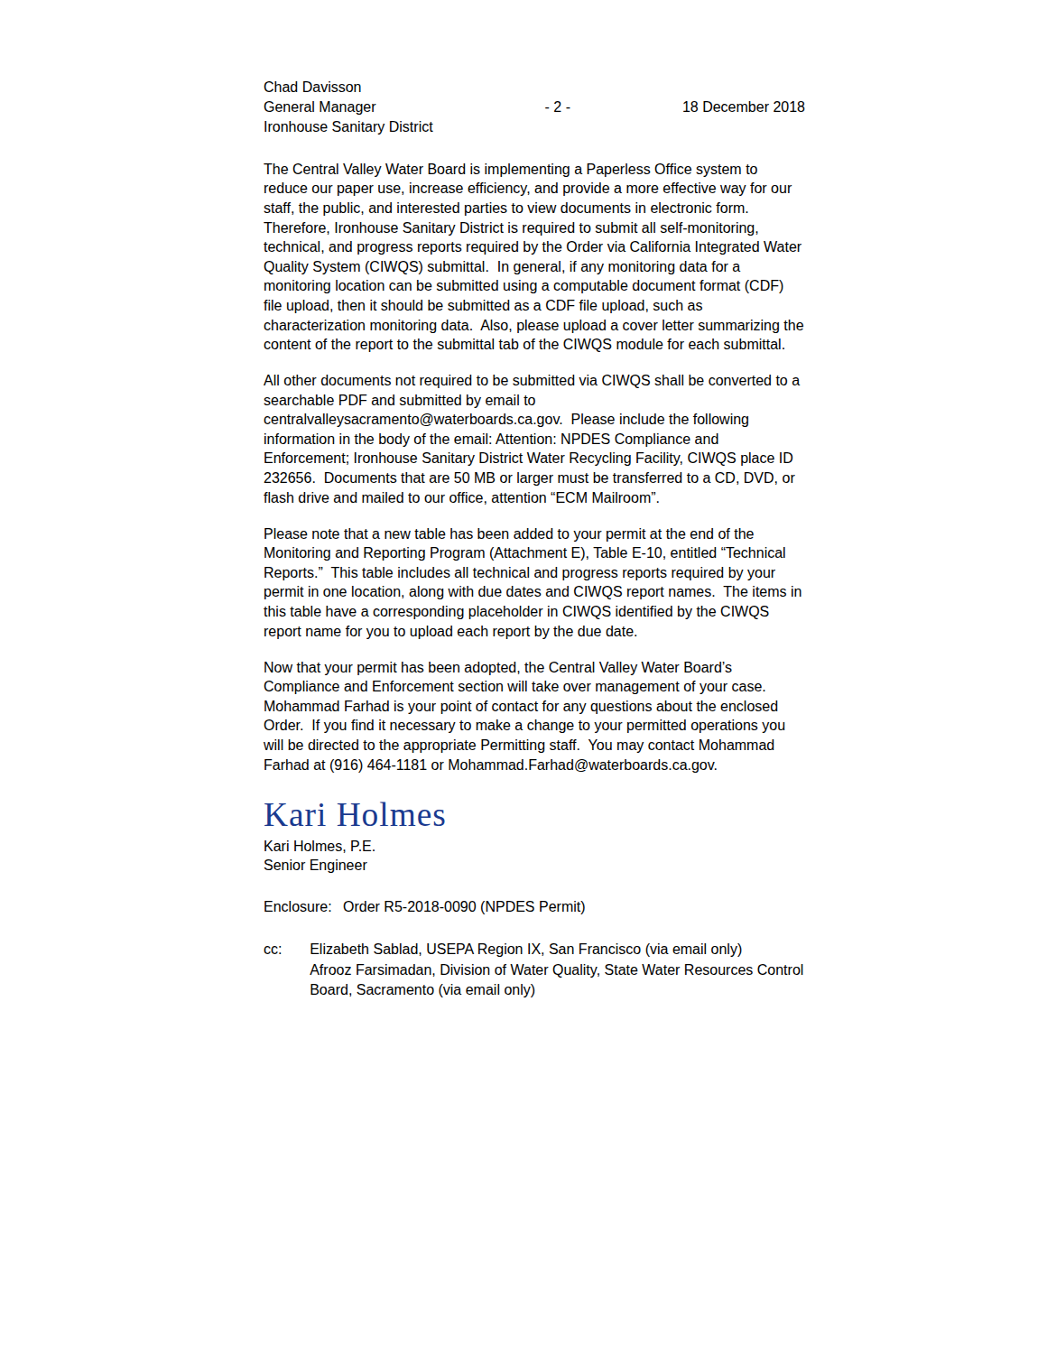Chad Davisson
General Manager
Ironhouse Sanitary District
- 2 -
18 December 2018
The Central Valley Water Board is implementing a Paperless Office system to reduce our paper use, increase efficiency, and provide a more effective way for our staff, the public, and interested parties to view documents in electronic form. Therefore, Ironhouse Sanitary District is required to submit all self-monitoring, technical, and progress reports required by the Order via California Integrated Water Quality System (CIWQS) submittal. In general, if any monitoring data for a monitoring location can be submitted using a computable document format (CDF) file upload, then it should be submitted as a CDF file upload, such as characterization monitoring data. Also, please upload a cover letter summarizing the content of the report to the submittal tab of the CIWQS module for each submittal.
All other documents not required to be submitted via CIWQS shall be converted to a searchable PDF and submitted by email to centralvalleysacramento@waterboards.ca.gov. Please include the following information in the body of the email: Attention: NPDES Compliance and Enforcement; Ironhouse Sanitary District Water Recycling Facility, CIWQS place ID 232656. Documents that are 50 MB or larger must be transferred to a CD, DVD, or flash drive and mailed to our office, attention “ECM Mailroom”.
Please note that a new table has been added to your permit at the end of the Monitoring and Reporting Program (Attachment E), Table E-10, entitled “Technical Reports.” This table includes all technical and progress reports required by your permit in one location, along with due dates and CIWQS report names. The items in this table have a corresponding placeholder in CIWQS identified by the CIWQS report name for you to upload each report by the due date.
Now that your permit has been adopted, the Central Valley Water Board’s Compliance and Enforcement section will take over management of your case. Mohammad Farhad is your point of contact for any questions about the enclosed Order. If you find it necessary to make a change to your permitted operations you will be directed to the appropriate Permitting staff. You may contact Mohammad Farhad at (916) 464-1181 or Mohammad.Farhad@waterboards.ca.gov.
Kari Holmes
Kari Holmes, P.E.
Senior Engineer
Enclosure:
Order R5-2018-0090 (NPDES Permit)
cc:
Elizabeth Sablad, USEPA Region IX, San Francisco (via email only)
Afrooz Farsimadan, Division of Water Quality, State Water Resources Control Board, Sacramento (via email only)